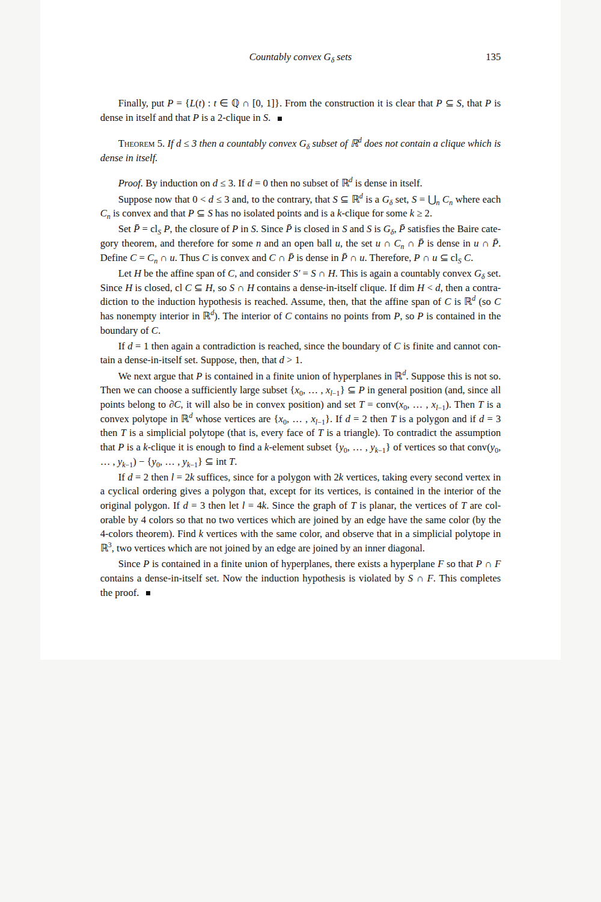Countably convex Gδ sets 135
Finally, put P = {L(t) : t ∈ ℚ ∩ [0, 1]}. From the construction it is clear that P ⊆ S, that P is dense in itself and that P is a 2-clique in S.
Theorem 5. If d ≤ 3 then a countably convex Gδ subset of ℝd does not contain a clique which is dense in itself.
Proof. By induction on d ≤ 3. If d = 0 then no subset of ℝd is dense in itself.
Suppose now that 0 < d ≤ 3 and, to the contrary, that S ⊆ ℝd is a Gδ set, S = ⋃n Cn where each Cn is convex and that P ⊆ S has no isolated points and is a k-clique for some k ≥ 2.
Set P̄ = clS P, the closure of P in S. Since P̄ is closed in S and S is Gδ, P̄ satisfies the Baire category theorem, and therefore for some n and an open ball u, the set u ∩ Cn ∩ P̄ is dense in u ∩ P̄. Define C = Cn ∩ u. Thus C is convex and C ∩ P̄ is dense in P̄ ∩ u. Therefore, P ∩ u ⊆ clS C.
Let H be the affine span of C, and consider S′ = S ∩ H. This is again a countably convex Gδ set. Since H is closed, cl C ⊆ H, so S ∩ H contains a dense-in-itself clique. If dim H < d, then a contradiction to the induction hypothesis is reached. Assume, then, that the affine span of C is ℝd (so C has nonempty interior in ℝd). The interior of C contains no points from P, so P is contained in the boundary of C.
If d = 1 then again a contradiction is reached, since the boundary of C is finite and cannot contain a dense-in-itself set. Suppose, then, that d > 1.
We next argue that P is contained in a finite union of hyperplanes in ℝd. Suppose this is not so. Then we can choose a sufficiently large subset {x0, … , xl−1} ⊆ P in general position (and, since all points belong to ∂C, it will also be in convex position) and set T = conv(x0, … , xl−1). Then T is a convex polytope in ℝd whose vertices are {x0, … , xl−1}. If d = 2 then T is a polygon and if d = 3 then T is a simplicial polytope (that is, every face of T is a triangle). To contradict the assumption that P is a k-clique it is enough to find a k-element subset {y0, … , yk−1} of vertices so that conv(y0, … , yk−1) − {y0, … , yk−1} ⊆ int T.
If d = 2 then l = 2k suffices, since for a polygon with 2k vertices, taking every second vertex in a cyclical ordering gives a polygon that, except for its vertices, is contained in the interior of the original polygon. If d = 3 then let l = 4k. Since the graph of T is planar, the vertices of T are colorable by 4 colors so that no two vertices which are joined by an edge have the same color (by the 4-colors theorem). Find k vertices with the same color, and observe that in a simplicial polytope in ℝ3, two vertices which are not joined by an edge are joined by an inner diagonal.
Since P is contained in a finite union of hyperplanes, there exists a hyperplane F so that P ∩ F contains a dense-in-itself set. Now the induction hypothesis is violated by S ∩ F. This completes the proof.